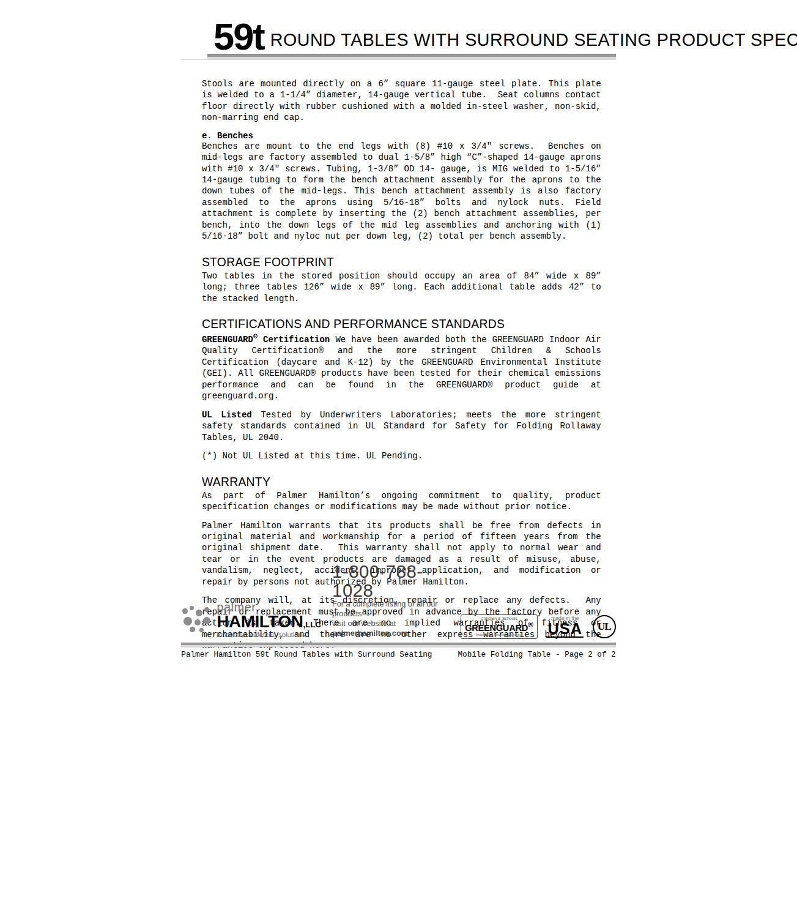59t
ROUND TABLES WITH SURROUND SEATING PRODUCT SPECS
Stools are mounted directly on a 6” square 11-gauge steel plate. This plate is welded to a 1-1/4” diameter, 14-gauge vertical tube. Seat columns contact floor directly with rubber cushioned with a molded in-steel washer, non-skid, non-marring end cap.
e. Benches
Benches are mount to the end legs with (8) #10 x 3/4" screws. Benches on mid-legs are factory assembled to dual 1-5/8” high “C”-shaped 14-gauge aprons with #10 x 3/4" screws. Tubing, 1-3/8” OD 14- gauge, is MIG welded to 1-5/16” 14-gauge tubing to form the bench attachment assembly for the aprons to the down tubes of the mid-legs. This bench attachment assembly is also factory assembled to the aprons using 5/16-18” bolts and nylock nuts. Field attachment is complete by inserting the (2) bench attachment assemblies, per bench, into the down legs of the mid leg assemblies and anchoring with (1) 5/16-18” bolt and nyloc nut per down leg, (2) total per bench assembly.
STORAGE FOOTPRINT
Two tables in the stored position should occupy an area of 84” wide x 89” long; three tables 126” wide x 89” long. Each additional table adds 42” to the stacked length.
CERTIFICATIONS AND PERFORMANCE STANDARDS
GREENGUARD® Certification We have been awarded both the GREENGUARD Indoor Air Quality Certification® and the more stringent Children & Schools Certification (daycare and K-12) by the GREENGUARD Environmental Institute (GEI). All GREENGUARD® products have been tested for their chemical emissions performance and can be found in the GREENGUARD® product guide at greenguard.org.
UL Listed Tested by Underwriters Laboratories; meets the more stringent safety standards contained in UL Standard for Safety for Folding Rollaway Tables, UL 2040.
(*) Not UL Listed at this time. UL Pending.
WARRANTY
As part of Palmer Hamilton’s ongoing commitment to quality, product specification changes or modifications may be made without prior notice.
Palmer Hamilton warrants that its products shall be free from defects in original material and workmanship for a period of fifteen years from the original shipment date. This warranty shall not apply to normal wear and tear or in the event products are damaged as a result of misuse, abuse, vandalism, neglect, accident, improper application, and modification or repair by persons not authorized by Palmer Hamilton.
The company will, at its discretion, repair or replace any defects. Any repair or replacement must be approved in advance by the factory before any action is taken. There are no implied warranties of fitness or merchantability, and there are no other express warranties beyond the warranties expressed here.
palmer
HAMILTON,LLC
innovative cafeteria solutions
1-800-788-1028
For a complete listing of all our products
visit our website at palmerhamilton.com
Children & Schools
GREENGUARD®
Indoor Air Quality Certified
made in the
USA
UL
Palmer Hamilton 59t Round Tables with Surround Seating
Mobile Folding Table - Page 2 of 2